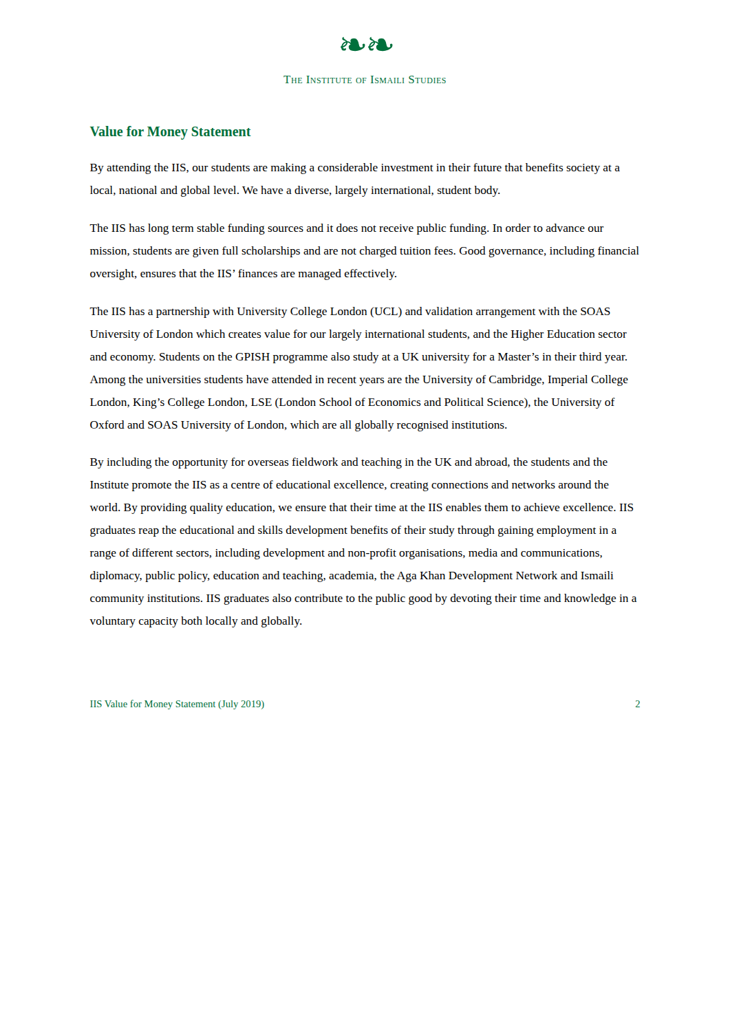❧❧
The Institute of Ismaili Studies
Value for Money Statement
By attending the IIS, our students are making a considerable investment in their future that benefits society at a local, national and global level. We have a diverse, largely international, student body.
The IIS has long term stable funding sources and it does not receive public funding. In order to advance our mission, students are given full scholarships and are not charged tuition fees. Good governance, including financial oversight, ensures that the IIS’ finances are managed effectively.
The IIS has a partnership with University College London (UCL) and validation arrangement with the SOAS University of London which creates value for our largely international students, and the Higher Education sector and economy. Students on the GPISH programme also study at a UK university for a Master’s in their third year. Among the universities students have attended in recent years are the University of Cambridge, Imperial College London, King’s College London, LSE (London School of Economics and Political Science), the University of Oxford and SOAS University of London, which are all globally recognised institutions.
By including the opportunity for overseas fieldwork and teaching in the UK and abroad, the students and the Institute promote the IIS as a centre of educational excellence, creating connections and networks around the world. By providing quality education, we ensure that their time at the IIS enables them to achieve excellence. IIS graduates reap the educational and skills development benefits of their study through gaining employment in a range of different sectors, including development and non-profit organisations, media and communications, diplomacy, public policy, education and teaching, academia, the Aga Khan Development Network and Ismaili community institutions. IIS graduates also contribute to the public good by devoting their time and knowledge in a voluntary capacity both locally and globally.
IIS Value for Money Statement (July 2019) 2